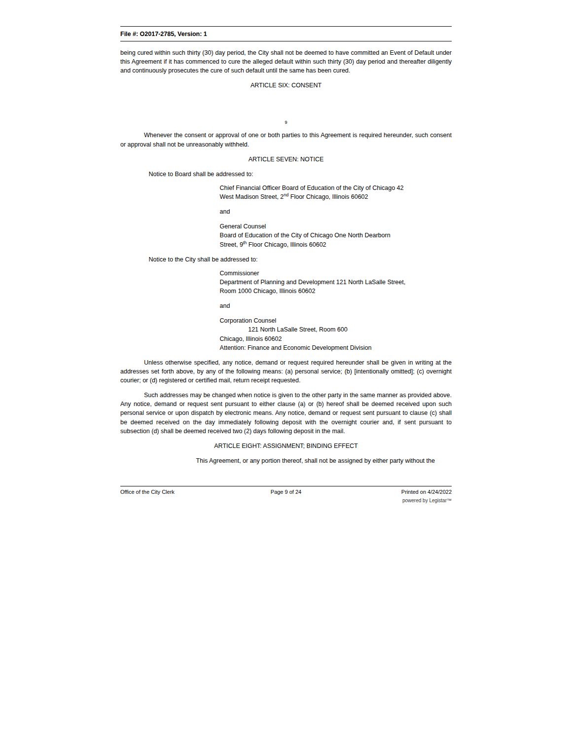File #: O2017-2785, Version: 1
being cured within such thirty (30) day period, the City shall not be deemed to have committed an Event of Default under this Agreement if it has commenced to cure the alleged default within such thirty (30) day period and thereafter diligently and continuously prosecutes the cure of such default until the same has been cured.
ARTICLE SIX: CONSENT
9
Whenever the consent or approval of one or both parties to this Agreement is required hereunder, such consent or approval shall not be unreasonably withheld.
ARTICLE SEVEN: NOTICE
Notice to Board shall be addressed to:
Chief Financial Officer Board of Education of the City of Chicago 42
West Madison Street, 2nd Floor Chicago, Illinois 60602
and
General Counsel
Board of Education of the City of Chicago One North Dearborn
Street, 9th Floor Chicago, Illinois 60602
Notice to the City shall be addressed to:
Commissioner
Department of Planning and Development 121 North LaSalle Street,
Room 1000 Chicago, Illinois 60602
and
Corporation Counsel
121 North LaSalle Street, Room 600
Chicago, Illinois 60602
Attention: Finance and Economic Development Division
Unless otherwise specified, any notice, demand or request required hereunder shall be given in writing at the addresses set forth above, by any of the following means: (a) personal service; (b) [intentionally omitted]; (c) overnight courier; or (d) registered or certified mail, return receipt requested.
Such addresses may be changed when notice is given to the other party in the same manner as provided above. Any notice, demand or request sent pursuant to either clause (a) or (b) hereof shall be deemed received upon such personal service or upon dispatch by electronic means. Any notice, demand or request sent pursuant to clause (c) shall be deemed received on the day immediately following deposit with the overnight courier and, if sent pursuant to subsection (d) shall be deemed received two (2) days following deposit in the mail.
ARTICLE EIGHT: ASSIGNMENT; BINDING EFFECT
This Agreement, or any portion thereof, shall not be assigned by either party without the
Office of the City Clerk
Page 9 of 24
Printed on 4/24/2022
powered by Legistar™